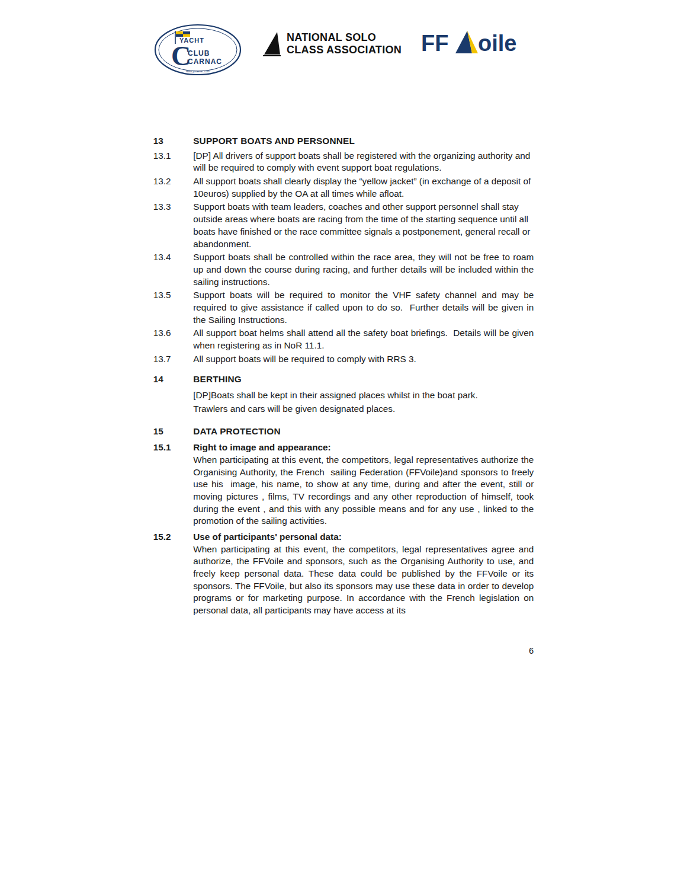YACHT C CLUB CARNAC www.yccarnac.com
NATIONAL SOLO CLASS ASSOCIATION
FF oile
13
SUPPORT BOATS AND PERSONNEL
13.1
[DP] All drivers of support boats shall be registered with the organizing authority and will be required to comply with event support boat regulations.
13.2
All support boats shall clearly display the “yellow jacket” (in exchange of a deposit of 10euros) supplied by the OA at all times while afloat.
13.3
Support boats with team leaders, coaches and other support personnel shall stay outside areas where boats are racing from the time of the starting sequence until all boats have finished or the race committee signals a postponement, general recall or abandonment.
13.4
Support boats shall be controlled within the race area, they will not be free to roam up and down the course during racing, and further details will be included within the sailing instructions.
13.5
Support boats will be required to monitor the VHF safety channel and may be required to give assistance if called upon to do so. Further details will be given in the Sailing Instructions.
13.6
All support boat helms shall attend all the safety boat briefings. Details will be given when registering as in NoR 11.1.
13.7
All support boats will be required to comply with RRS 3.
14
BERTHING
[DP]Boats shall be kept in their assigned places whilst in the boat park.
Trawlers and cars will be given designated places.
15
DATA PROTECTION
15.1
Right to image and appearance:
When participating at this event, the competitors, legal representatives authorize the Organising Authority, the French sailing Federation (FFVoile)and sponsors to freely use his image, his name, to show at any time, during and after the event, still or moving pictures , films, TV recordings and any other reproduction of himself, took during the event , and this with any possible means and for any use , linked to the promotion of the sailing activities.
15.2
Use of participants' personal data:
When participating at this event, the competitors, legal representatives agree and authorize, the FFVoile and sponsors, such as the Organising Authority to use, and freely keep personal data. These data could be published by the FFVoile or its sponsors. The FFVoile, but also its sponsors may use these data in order to develop programs or for marketing purpose. In accordance with the French legislation on personal data, all participants may have access at its
6